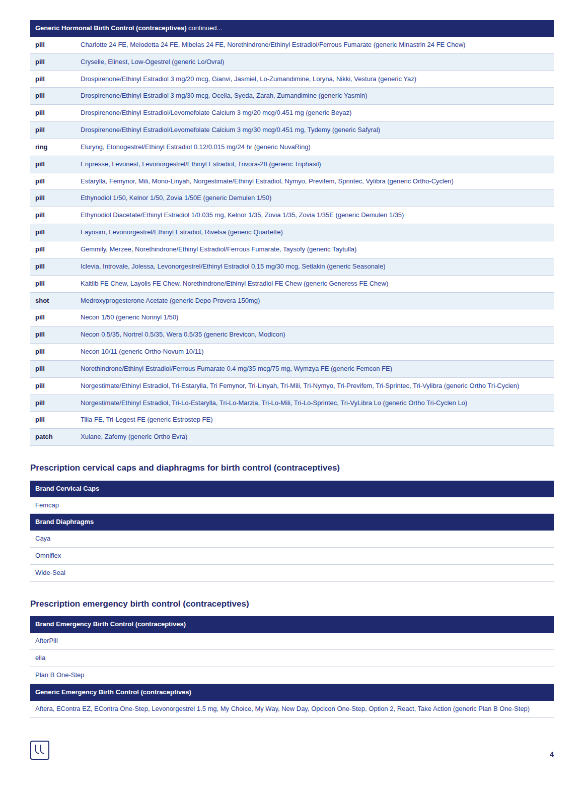| Generic Hormonal Birth Control (contraceptives) continued... |
| --- |
| pill | Charlotte 24 FE, Melodetta 24 FE, Mibelas 24 FE, Norethindrone/Ethinyl Estradiol/Ferrous Fumarate (generic Minastrin 24 FE Chew) |
| pill | Cryselle, Elinest, Low-Ogestrel (generic Lo/Ovral) |
| pill | Drospirenone/Ethinyl Estradiol 3 mg/20 mcg, Gianvi, Jasmiel, Lo-Zumandimine, Loryna, Nikki, Vestura (generic Yaz) |
| pill | Drospirenone/Ethinyl Estradiol 3 mg/30 mcg, Ocella, Syeda, Zarah, Zumandimine (generic Yasmin) |
| pill | Drospirenone/Ethinyl Estradiol/Levomefolate Calcium 3 mg/20 mcg/0.451 mg (generic Beyaz) |
| pill | Drospirenone/Ethinyl Estradiol/Levomefolate Calcium 3 mg/30 mcg/0.451 mg, Tydemy (generic Safyral) |
| ring | Eluryng, Etonogestrel/Ethinyl Estradiol 0.12/0.015 mg/24 hr (generic NuvaRing) |
| pill | Enpresse, Levonest, Levonorgestrel/Ethinyl Estradiol, Trivora-28 (generic Triphasil) |
| pill | Estarylla, Femynor, Mili, Mono-Linyah, Norgestimate/Ethinyl Estradiol, Nymyo, Previfem, Sprintec, Vylibra (generic Ortho-Cyclen) |
| pill | Ethynodiol 1/50, Kelnor 1/50, Zovia 1/50E (generic Demulen 1/50) |
| pill | Ethynodiol Diacetate/Ethinyl Estradiol 1/0.035 mg, Kelnor 1/35, Zovia 1/35, Zovia 1/35E (generic Demulen 1/35) |
| pill | Fayosim, Levonorgestrel/Ethinyl Estradiol, Rivelsa (generic Quartette) |
| pill | Gemmily, Merzee, Norethindrone/Ethinyl Estradiol/Ferrous Fumarate, Taysofy (generic Taytulla) |
| pill | Iclevia, Introvale, Jolessa, Levonorgestrel/Ethinyl Estradiol 0.15 mg/30 mcg, Setlakin (generic Seasonale) |
| pill | Kaitlib FE Chew, Layolis FE Chew, Norethindrone/Ethinyl Estradiol FE Chew (generic Generess FE Chew) |
| shot | Medroxyprogesterone Acetate (generic Depo-Provera 150mg) |
| pill | Necon 1/50 (generic Norinyl 1/50) |
| pill | Necon 0.5/35, Nortrel 0.5/35, Wera 0.5/35 (generic Brevicon, Modicon) |
| pill | Necon 10/11 (generic Ortho-Novum 10/11) |
| pill | Norethindrone/Ethinyl Estradiol/Ferrous Fumarate 0.4 mg/35 mcg/75 mg, Wymzya FE (generic Femcon FE) |
| pill | Norgestimate/Ethinyl Estradiol, Tri-Estarylla, Tri Femynor, Tri-Linyah, Tri-Mili, Tri-Nymyo, Tri-Previfem, Tri-Sprintec, Tri-Vylibra (generic Ortho Tri-Cyclen) |
| pill | Norgestimate/Ethinyl Estradiol, Tri-Lo-Estarylla, Tri-Lo-Marzia, Tri-Lo-Mili, Tri-Lo-Sprintec, Tri-VyLibra Lo (generic Ortho Tri-Cyclen Lo) |
| pill | Tilia FE, Tri-Legest FE (generic Estrostep FE) |
| patch | Xulane, Zafemy (generic Ortho Evra) |
Prescription cervical caps and diaphragms for birth control (contraceptives)
| Brand Cervical Caps |
| --- |
| Femcap |
| Brand Diaphragms |
| Caya |
| Omniflex |
| Wide-Seal |
Prescription emergency birth control (contraceptives)
| Brand Emergency Birth Control (contraceptives) |
| --- |
| AfterPill |
| ella |
| Plan B One-Step |
| Generic Emergency Birth Control (contraceptives) |
| Aftera, EContra EZ, EContra One-Step, Levonorgestrel 1.5 mg, My Choice, My Way, New Day, Opcicon One-Step, Option 2, React, Take Action (generic Plan B One-Step) |
4